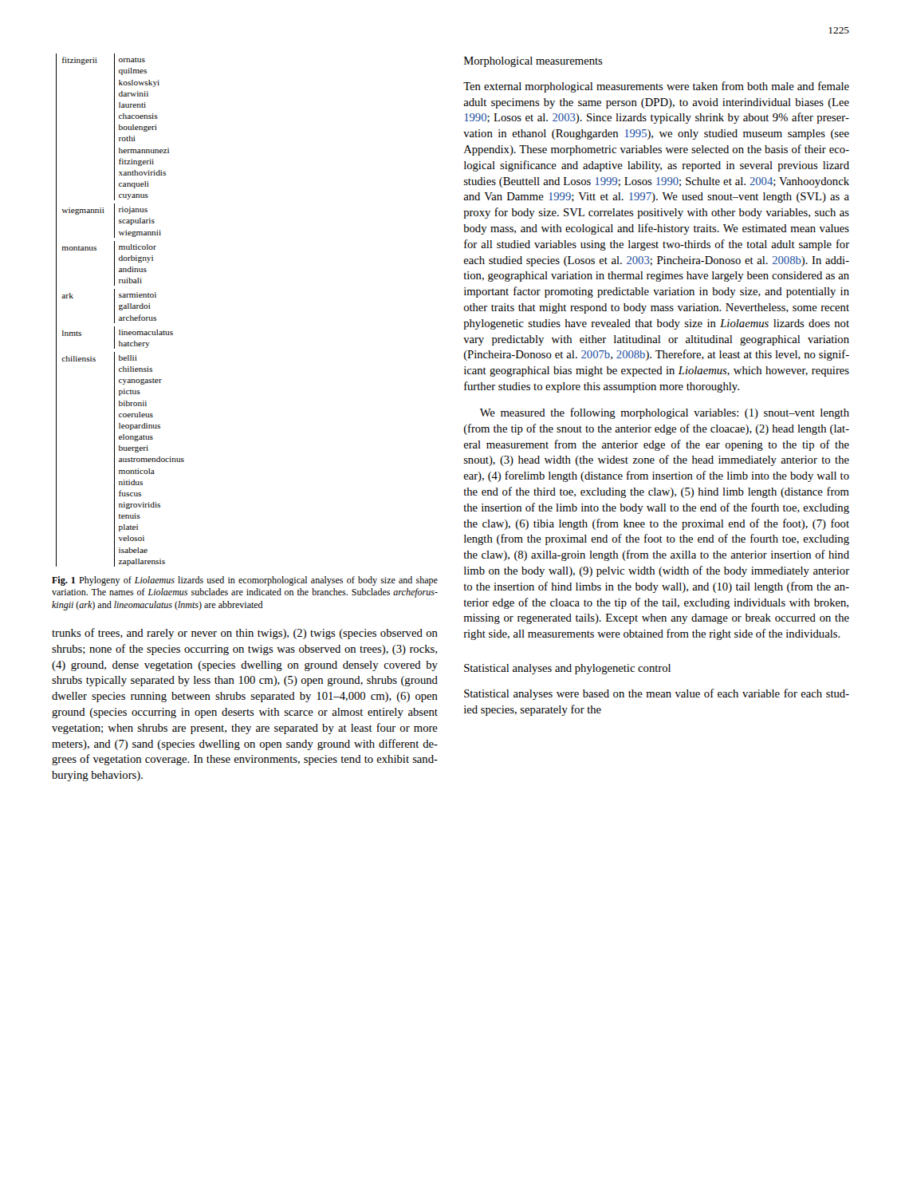1225
fitzingerii
ornatus
quilmes
koslowskyi
darwinii
laurenti
chacoensis
boulengeri
rothi
hermannunezi
fitzingerii
xanthoviridis
canqueli
cuyanus
wiegmannii
riojanus
scapularis
wiegmannii
montanus
multicolor
dorbignyi
andinus
ruibali
ark
sarmientoi
gallardoi
archeforus
lnmts
lineomaculatus
hatchery
chiliensis
bellii
chiliensis
cyanogaster
pictus
bibronii
coeruleus
leopardinus
elongatus
buergeri
austromendocinus
monticola
nitidus
fuscus
nigroviridis
tenuis
platei
velosoi
isabelae
zapallarensis
Fig. 1 Phylogeny of Liolaemus lizards used in ecomorphological analyses of body size and shape variation. The names of Liolaemus subclades are indicated on the branches. Subclades archeforus-kingii (ark) and lineomaculatus (lnmts) are abbreviated
trunks of trees, and rarely or never on thin twigs), (2) twigs (species observed on shrubs; none of the species occurring on twigs was observed on trees), (3) rocks, (4) ground, dense vegetation (species dwelling on ground densely covered by shrubs typically separated by less than 100 cm), (5) open ground, shrubs (ground dweller species running between shrubs separated by 101–4,000 cm), (6) open ground (species occurring in open deserts with scarce or almost entirely absent vegetation; when shrubs are present, they are separated by at least four or more meters), and (7) sand (species dwelling on open sandy ground with different degrees of vegetation coverage. In these environments, species tend to exhibit sand-burying behaviors).
Morphological measurements
Ten external morphological measurements were taken from both male and female adult specimens by the same person (DPD), to avoid interindividual biases (Lee 1990; Losos et al. 2003). Since lizards typically shrink by about 9% after preservation in ethanol (Roughgarden 1995), we only studied museum samples (see Appendix). These morphometric variables were selected on the basis of their ecological significance and adaptive lability, as reported in several previous lizard studies (Beuttell and Losos 1999; Losos 1990; Schulte et al. 2004; Vanhooydonck and Van Damme 1999; Vitt et al. 1997). We used snout–vent length (SVL) as a proxy for body size. SVL correlates positively with other body variables, such as body mass, and with ecological and life-history traits. We estimated mean values for all studied variables using the largest two-thirds of the total adult sample for each studied species (Losos et al. 2003; Pincheira-Donoso et al. 2008b). In addition, geographical variation in thermal regimes have largely been considered as an important factor promoting predictable variation in body size, and potentially in other traits that might respond to body mass variation. Nevertheless, some recent phylogenetic studies have revealed that body size in Liolaemus lizards does not vary predictably with either latitudinal or altitudinal geographical variation (Pincheira-Donoso et al. 2007b, 2008b). Therefore, at least at this level, no significant geographical bias might be expected in Liolaemus, which however, requires further studies to explore this assumption more thoroughly.
We measured the following morphological variables: (1) snout–vent length (from the tip of the snout to the anterior edge of the cloacae), (2) head length (lateral measurement from the anterior edge of the ear opening to the tip of the snout), (3) head width (the widest zone of the head immediately anterior to the ear), (4) forelimb length (distance from insertion of the limb into the body wall to the end of the third toe, excluding the claw), (5) hind limb length (distance from the insertion of the limb into the body wall to the end of the fourth toe, excluding the claw), (6) tibia length (from knee to the proximal end of the foot), (7) foot length (from the proximal end of the foot to the end of the fourth toe, excluding the claw), (8) axilla-groin length (from the axilla to the anterior insertion of hind limb on the body wall), (9) pelvic width (width of the body immediately anterior to the insertion of hind limbs in the body wall), and (10) tail length (from the anterior edge of the cloaca to the tip of the tail, excluding individuals with broken, missing or regenerated tails). Except when any damage or break occurred on the right side, all measurements were obtained from the right side of the individuals.
Statistical analyses and phylogenetic control
Statistical analyses were based on the mean value of each variable for each studied species, separately for the